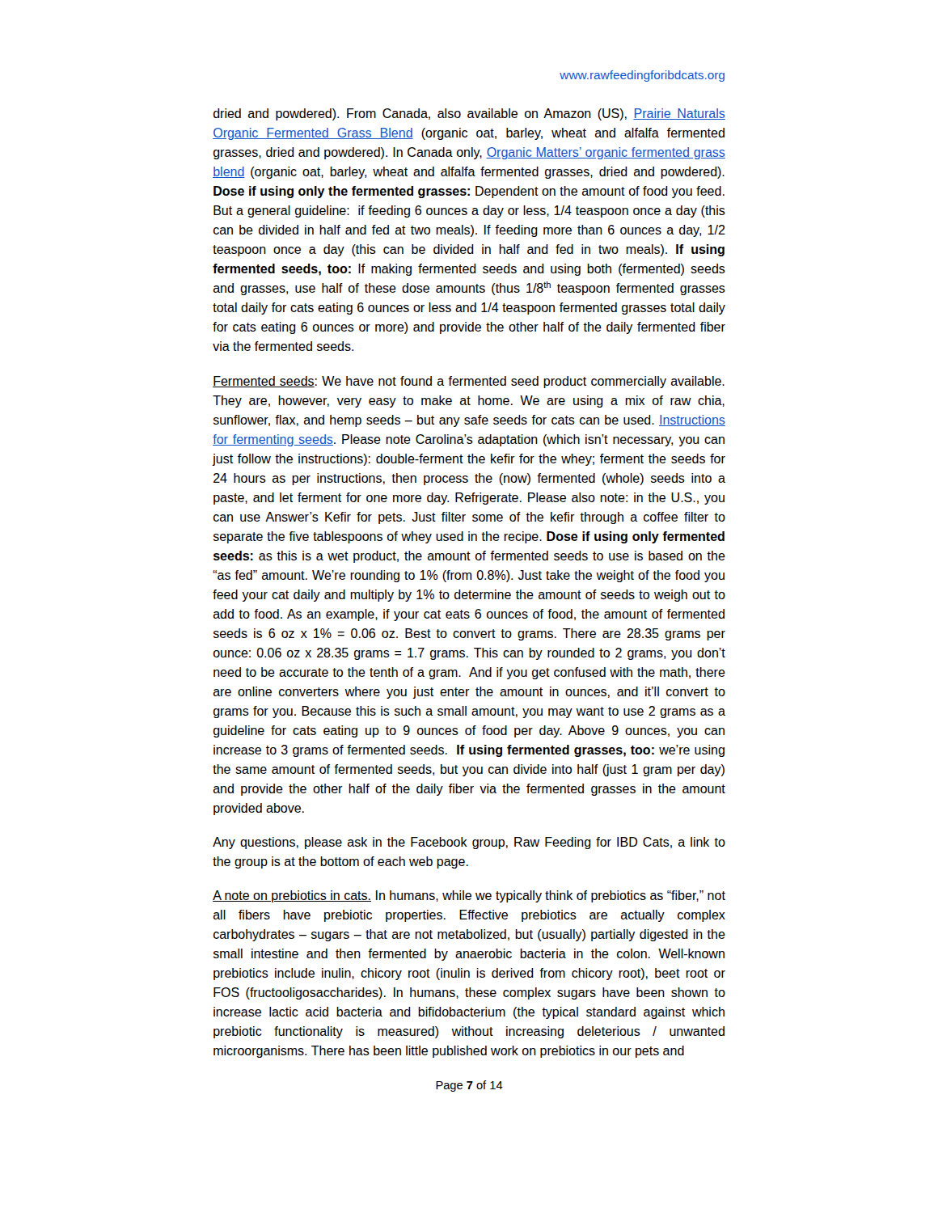www.rawfeedingforibdcats.org
dried and powdered). From Canada, also available on Amazon (US), Prairie Naturals Organic Fermented Grass Blend (organic oat, barley, wheat and alfalfa fermented grasses, dried and powdered). In Canada only, Organic Matters’ organic fermented grass blend (organic oat, barley, wheat and alfalfa fermented grasses, dried and powdered). Dose if using only the fermented grasses: Dependent on the amount of food you feed. But a general guideline: if feeding 6 ounces a day or less, 1/4 teaspoon once a day (this can be divided in half and fed at two meals). If feeding more than 6 ounces a day, 1/2 teaspoon once a day (this can be divided in half and fed in two meals). If using fermented seeds, too: If making fermented seeds and using both (fermented) seeds and grasses, use half of these dose amounts (thus 1/8th teaspoon fermented grasses total daily for cats eating 6 ounces or less and 1/4 teaspoon fermented grasses total daily for cats eating 6 ounces or more) and provide the other half of the daily fermented fiber via the fermented seeds.
Fermented seeds: We have not found a fermented seed product commercially available. They are, however, very easy to make at home. We are using a mix of raw chia, sunflower, flax, and hemp seeds – but any safe seeds for cats can be used. Instructions for fermenting seeds. Please note Carolina’s adaptation (which isn’t necessary, you can just follow the instructions): double-ferment the kefir for the whey; ferment the seeds for 24 hours as per instructions, then process the (now) fermented (whole) seeds into a paste, and let ferment for one more day. Refrigerate. Please also note: in the U.S., you can use Answer’s Kefir for pets. Just filter some of the kefir through a coffee filter to separate the five tablespoons of whey used in the recipe. Dose if using only fermented seeds: as this is a wet product, the amount of fermented seeds to use is based on the “as fed” amount. We’re rounding to 1% (from 0.8%). Just take the weight of the food you feed your cat daily and multiply by 1% to determine the amount of seeds to weigh out to add to food. As an example, if your cat eats 6 ounces of food, the amount of fermented seeds is 6 oz x 1% = 0.06 oz. Best to convert to grams. There are 28.35 grams per ounce: 0.06 oz x 28.35 grams = 1.7 grams. This can by rounded to 2 grams, you don’t need to be accurate to the tenth of a gram. And if you get confused with the math, there are online converters where you just enter the amount in ounces, and it’ll convert to grams for you. Because this is such a small amount, you may want to use 2 grams as a guideline for cats eating up to 9 ounces of food per day. Above 9 ounces, you can increase to 3 grams of fermented seeds. If using fermented grasses, too: we’re using the same amount of fermented seeds, but you can divide into half (just 1 gram per day) and provide the other half of the daily fiber via the fermented grasses in the amount provided above.
Any questions, please ask in the Facebook group, Raw Feeding for IBD Cats, a link to the group is at the bottom of each web page.
A note on prebiotics in cats. In humans, while we typically think of prebiotics as “fiber,” not all fibers have prebiotic properties. Effective prebiotics are actually complex carbohydrates – sugars – that are not metabolized, but (usually) partially digested in the small intestine and then fermented by anaerobic bacteria in the colon. Well-known prebiotics include inulin, chicory root (inulin is derived from chicory root), beet root or FOS (fructooligosaccharides). In humans, these complex sugars have been shown to increase lactic acid bacteria and bifidobacterium (the typical standard against which prebiotic functionality is measured) without increasing deleterious / unwanted microorganisms. There has been little published work on prebiotics in our pets and
Page 7 of 14